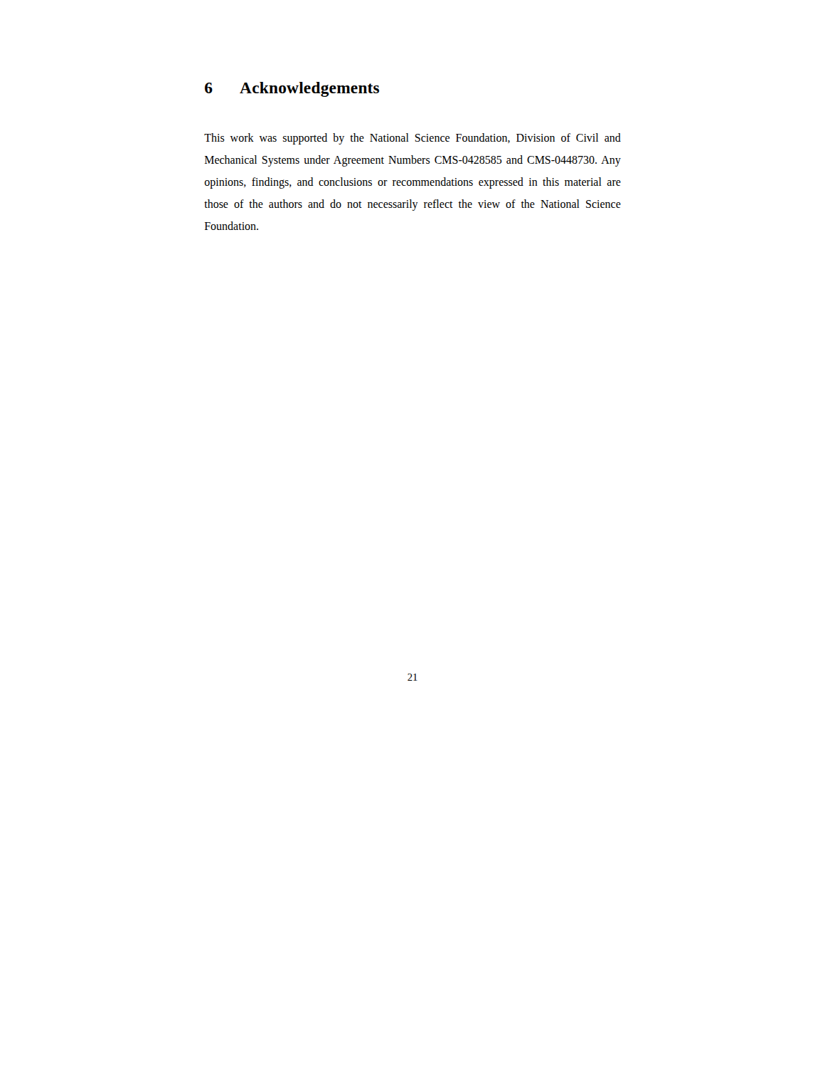6 Acknowledgements
This work was supported by the National Science Foundation, Division of Civil and Mechanical Systems under Agreement Numbers CMS-0428585 and CMS-0448730. Any opinions, findings, and conclusions or recommendations expressed in this material are those of the authors and do not necessarily reflect the view of the National Science Foundation.
21